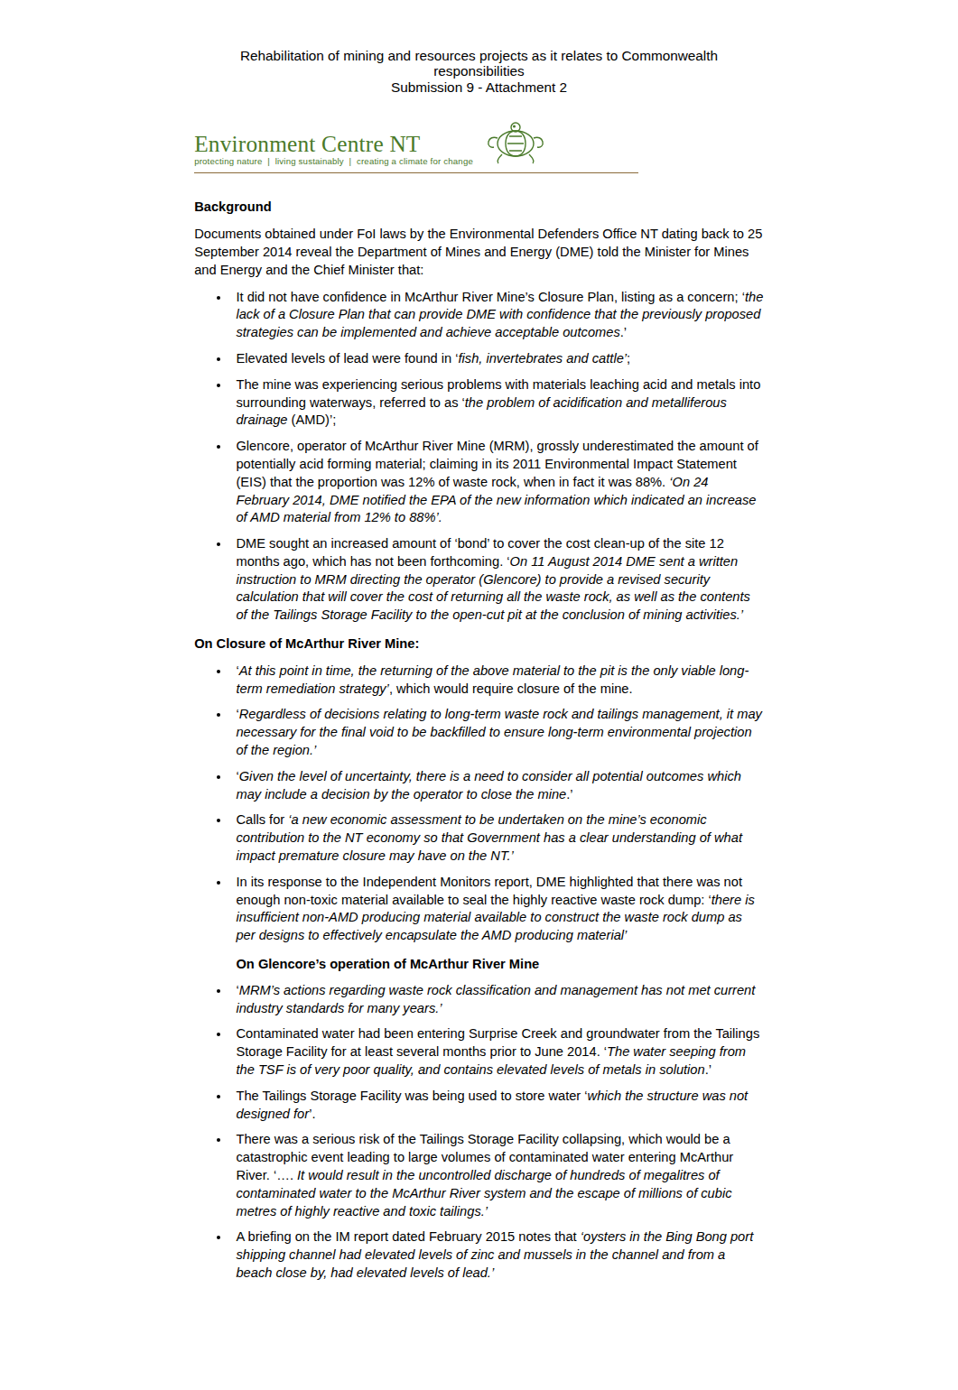Rehabilitation of mining and resources projects as it relates to Commonwealth responsibilities
Submission 9 - Attachment 2
Environment Centre NT
protecting nature | living sustainably | creating a climate for change
Background
Documents obtained under FoI laws by the Environmental Defenders Office NT dating back to 25 September 2014 reveal the Department of Mines and Energy (DME) told the Minister for Mines and Energy and the Chief Minister that:
It did not have confidence in McArthur River Mine’s Closure Plan, listing as a concern; ‘the lack of a Closure Plan that can provide DME with confidence that the previously proposed strategies can be implemented and achieve acceptable outcomes.’
Elevated levels of lead were found in ‘fish, invertebrates and cattle’;
The mine was experiencing serious problems with materials leaching acid and metals into surrounding waterways, referred to as ‘the problem of acidification and metalliferous drainage (AMD)’;
Glencore, operator of McArthur River Mine (MRM), grossly underestimated the amount of potentially acid forming material; claiming in its 2011 Environmental Impact Statement (EIS) that the proportion was 12% of waste rock, when in fact it was 88%. ‘On 24 February 2014, DME notified the EPA of the new information which indicated an increase of AMD material from 12% to 88%’.
DME sought an increased amount of ‘bond’ to cover the cost clean-up of the site 12 months ago, which has not been forthcoming. ‘On 11 August 2014 DME sent a written instruction to MRM directing the operator (Glencore) to provide a revised security calculation that will cover the cost of returning all the waste rock, as well as the contents of the Tailings Storage Facility to the open-cut pit at the conclusion of mining activities.’
On Closure of McArthur River Mine:
‘At this point in time, the returning of the above material to the pit is the only viable long-term remediation strategy’, which would require closure of the mine.
‘Regardless of decisions relating to long-term waste rock and tailings management, it may necessary for the final void to be backfilled to ensure long-term environmental projection of the region.’
‘Given the level of uncertainty, there is a need to consider all potential outcomes which may include a decision by the operator to close the mine.’
Calls for ‘a new economic assessment to be undertaken on the mine’s economic contribution to the NT economy so that Government has a clear understanding of what impact premature closure may have on the NT.’
In its response to the Independent Monitors report, DME highlighted that there was not enough non-toxic material available to seal the highly reactive waste rock dump: ‘there is insufficient non-AMD producing material available to construct the waste rock dump as per designs to effectively encapsulate the AMD producing material’
On Glencore’s operation of McArthur River Mine
‘MRM’s actions regarding waste rock classification and management has not met current industry standards for many years.’
Contaminated water had been entering Surprise Creek and groundwater from the Tailings Storage Facility for at least several months prior to June 2014. ‘The water seeping from the TSF is of very poor quality, and contains elevated levels of metals in solution.’
The Tailings Storage Facility was being used to store water ‘which the structure was not designed for’.
There was a serious risk of the Tailings Storage Facility collapsing, which would be a catastrophic event leading to large volumes of contaminated water entering McArthur River. ‘…. It would result in the uncontrolled discharge of hundreds of megalitres of contaminated water to the McArthur River system and the escape of millions of cubic metres of highly reactive and toxic tailings.’
A briefing on the IM report dated February 2015 notes that ‘oysters in the Bing Bong port shipping channel had elevated levels of zinc and mussels in the channel and from a beach close by, had elevated levels of lead.’